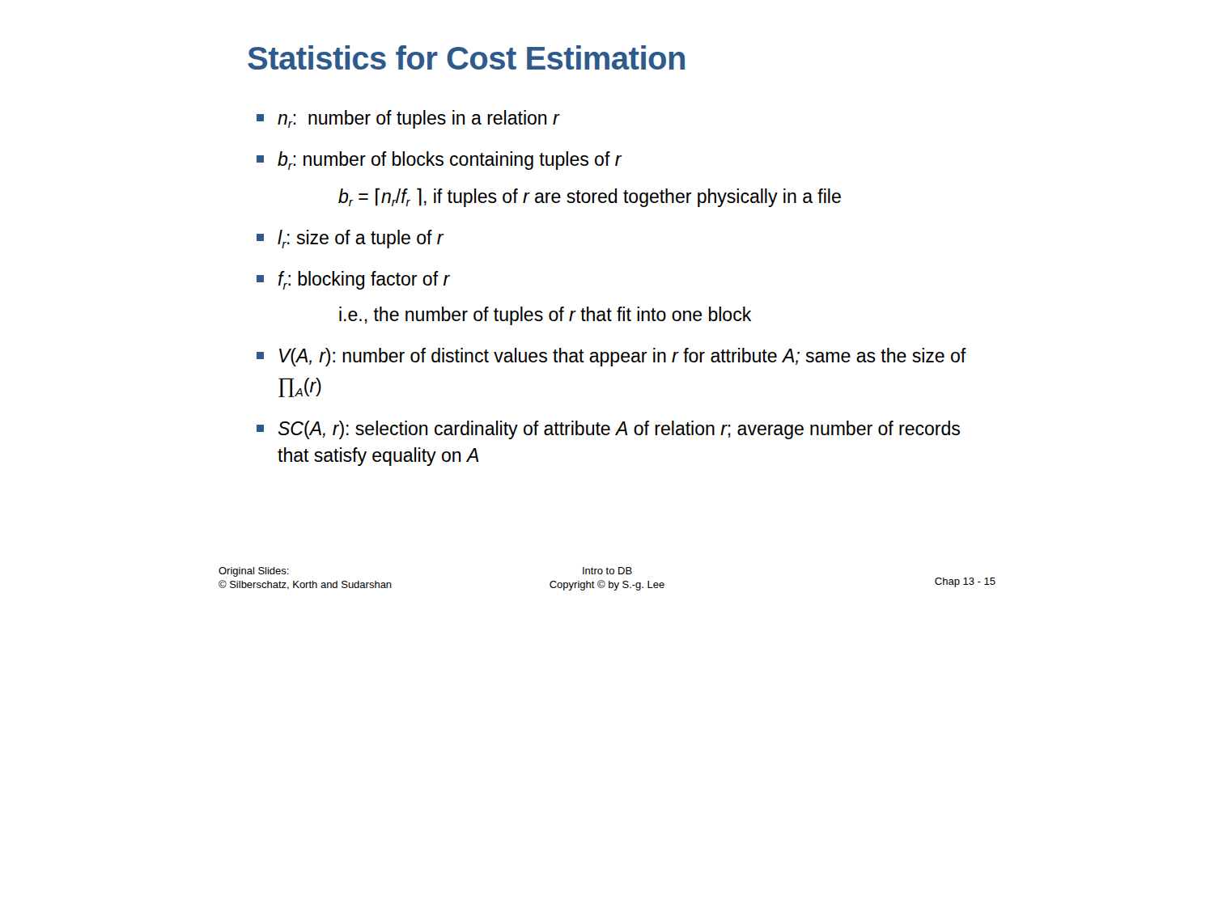Statistics for Cost Estimation
nr: number of tuples in a relation r
br: number of blocks containing tuples of r br = ⌈nr/fr ⌉, if tuples of r are stored together physically in a file
lr: size of a tuple of r
fr: blocking factor of r i.e., the number of tuples of r that fit into one block
V(A, r): number of distinct values that appear in r for attribute A; same as the size of ∏A(r)
SC(A, r): selection cardinality of attribute A of relation r; average number of records that satisfy equality on A
Original Slides:
© Silberschatz, Korth and Sudarshan
Intro to DB
Copyright © by S.-g. Lee
Chap 13 - 15